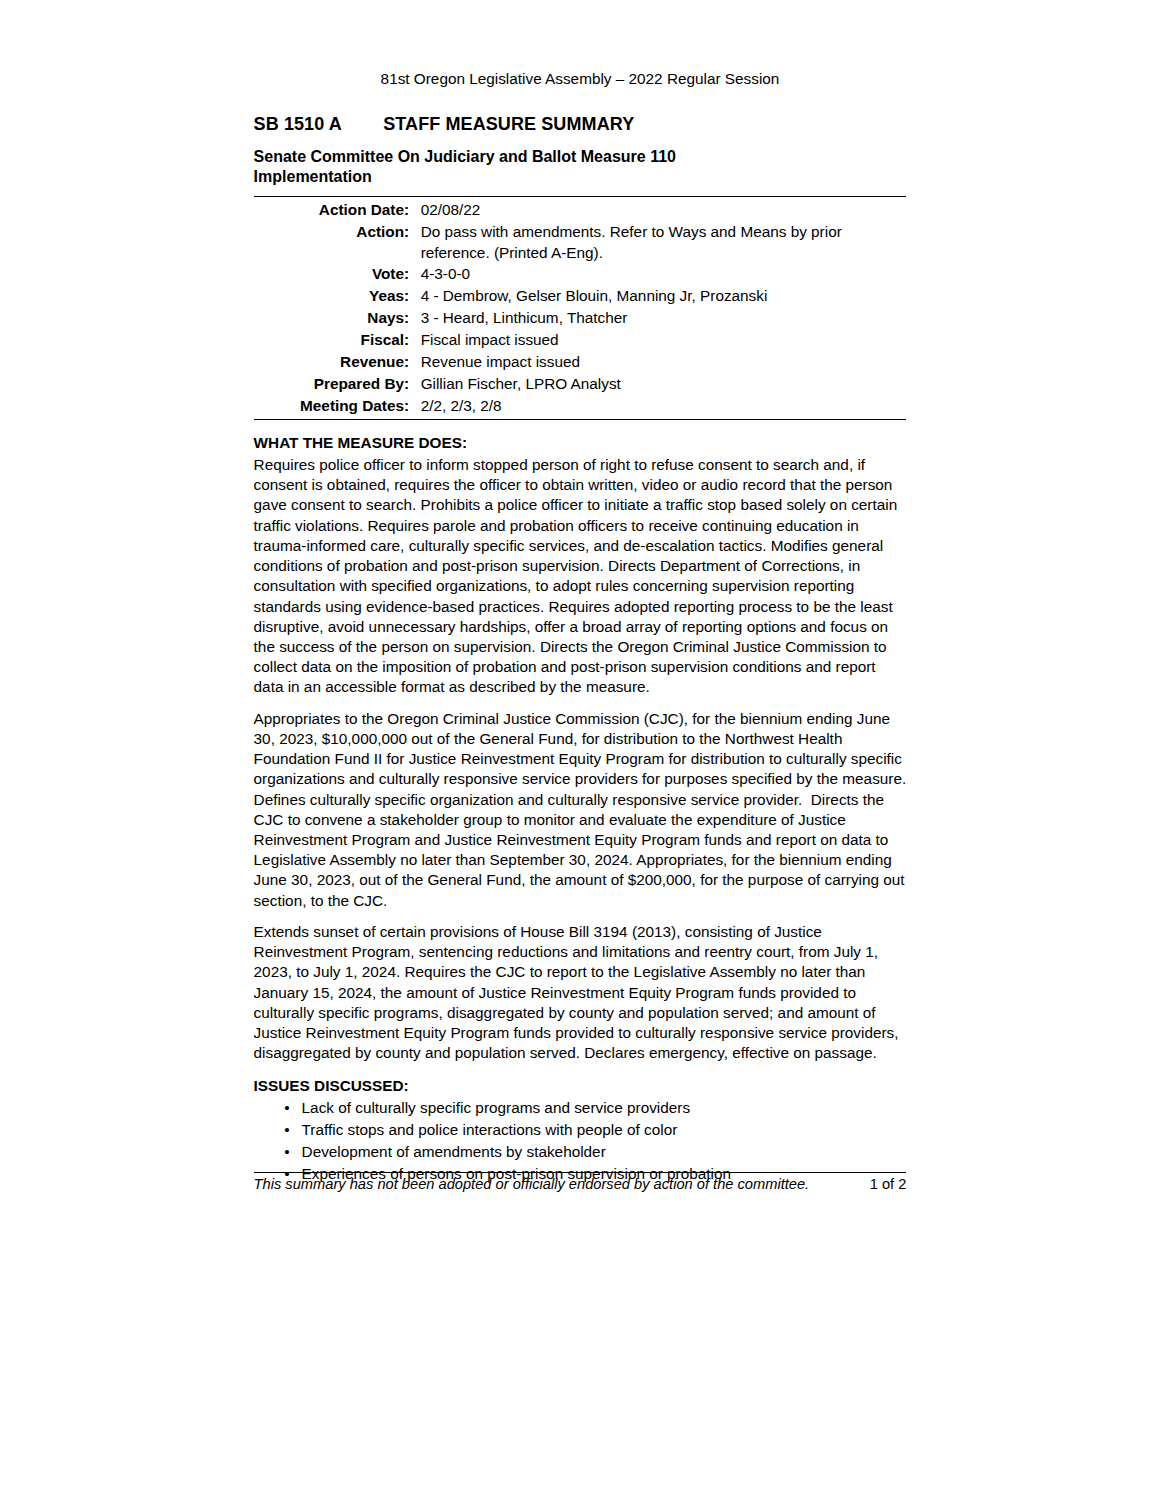81st Oregon Legislative Assembly – 2022 Regular Session
SB 1510 ASTAFF MEASURE SUMMARY
Senate Committee On Judiciary and Ballot Measure 110Implementation
| Action Date: | 02/08/22 |
| Action: | Do pass with amendments. Refer to Ways and Means by prior reference. (Printed A-Eng). |
| Vote: | 4-3-0-0 |
| Yeas: | 4 - Dembrow, Gelser Blouin, Manning Jr, Prozanski |
| Nays: | 3 - Heard, Linthicum, Thatcher |
| Fiscal: | Fiscal impact issued |
| Revenue: | Revenue impact issued |
| Prepared By: | Gillian Fischer, LPRO Analyst |
| Meeting Dates: | 2/2, 2/3, 2/8 |
What the Measure Does:
Requires police officer to inform stopped person of right to refuse consent to search and, if consent is obtained, requires the officer to obtain written, video or audio record that the person gave consent to search. Prohibits a police officer to initiate a traffic stop based solely on certain traffic violations. Requires parole and probation officers to receive continuing education in trauma-informed care, culturally specific services, and de-escalation tactics. Modifies general conditions of probation and post-prison supervision. Directs Department of Corrections, in consultation with specified organizations, to adopt rules concerning supervision reporting standards using evidence-based practices. Requires adopted reporting process to be the least disruptive, avoid unnecessary hardships, offer a broad array of reporting options and focus on the success of the person on supervision. Directs the Oregon Criminal Justice Commission to collect data on the imposition of probation and post-prison supervision conditions and report data in an accessible format as described by the measure.
Appropriates to the Oregon Criminal Justice Commission (CJC), for the biennium ending June 30, 2023, $10,000,000 out of the General Fund, for distribution to the Northwest Health Foundation Fund II for Justice Reinvestment Equity Program for distribution to culturally specific organizations and culturally responsive service providers for purposes specified by the measure. Defines culturally specific organization and culturally responsive service provider. Directs the CJC to convene a stakeholder group to monitor and evaluate the expenditure of Justice Reinvestment Program and Justice Reinvestment Equity Program funds and report on data to Legislative Assembly no later than September 30, 2024. Appropriates, for the biennium ending June 30, 2023, out of the General Fund, the amount of $200,000, for the purpose of carrying out section, to the CJC.
Extends sunset of certain provisions of House Bill 3194 (2013), consisting of Justice Reinvestment Program, sentencing reductions and limitations and reentry court, from July 1, 2023, to July 1, 2024. Requires the CJC to report to the Legislative Assembly no later than January 15, 2024, the amount of Justice Reinvestment Equity Program funds provided to culturally specific programs, disaggregated by county and population served; and amount of Justice Reinvestment Equity Program funds provided to culturally responsive service providers, disaggregated by county and population served. Declares emergency, effective on passage.
Issues Discussed:
Lack of culturally specific programs and service providers
Traffic stops and police interactions with people of color
Development of amendments by stakeholder
Experiences of persons on post-prison supervision or probation
This summary has not been adopted or officially endorsed by action of the committee. 1 of 2